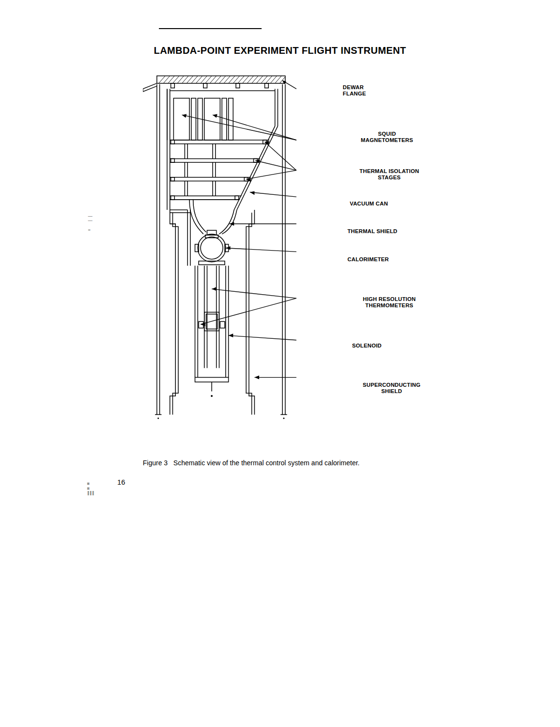LAMBDA-POINT EXPERIMENT FLIGHT INSTRUMENT
DEWAR
FLANGE
SQUID
MAGNETOMETERS
THERMAL ISOLATION
STAGES
VACUUM CAN
THERMAL SHIELD
CALORIMETER
HIGH RESOLUTION
THERMOMETERS
SOLENOID
SUPERCONDUCTING
SHIELD
Figure 3 Schematic view of the thermal control system and calorimeter.
16
—
—
=
≡
≡
∥∥∥